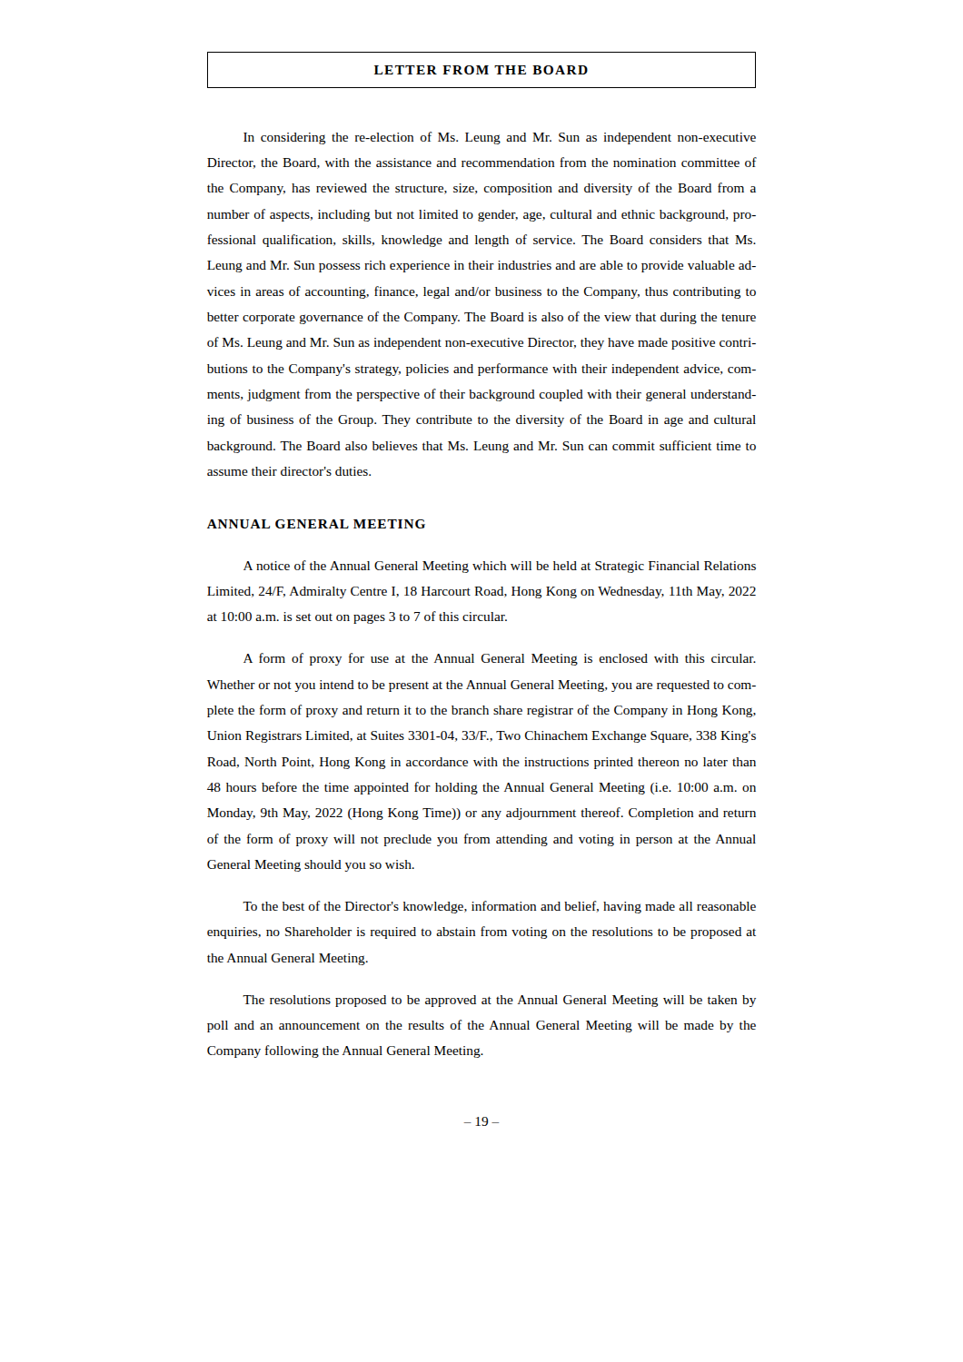LETTER FROM THE BOARD
In considering the re-election of Ms. Leung and Mr. Sun as independent non-executive Director, the Board, with the assistance and recommendation from the nomination committee of the Company, has reviewed the structure, size, composition and diversity of the Board from a number of aspects, including but not limited to gender, age, cultural and ethnic background, professional qualification, skills, knowledge and length of service. The Board considers that Ms. Leung and Mr. Sun possess rich experience in their industries and are able to provide valuable advices in areas of accounting, finance, legal and/or business to the Company, thus contributing to better corporate governance of the Company. The Board is also of the view that during the tenure of Ms. Leung and Mr. Sun as independent non-executive Director, they have made positive contributions to the Company's strategy, policies and performance with their independent advice, comments, judgment from the perspective of their background coupled with their general understanding of business of the Group. They contribute to the diversity of the Board in age and cultural background. The Board also believes that Ms. Leung and Mr. Sun can commit sufficient time to assume their director's duties.
ANNUAL GENERAL MEETING
A notice of the Annual General Meeting which will be held at Strategic Financial Relations Limited, 24/F, Admiralty Centre I, 18 Harcourt Road, Hong Kong on Wednesday, 11th May, 2022 at 10:00 a.m. is set out on pages 3 to 7 of this circular.
A form of proxy for use at the Annual General Meeting is enclosed with this circular. Whether or not you intend to be present at the Annual General Meeting, you are requested to complete the form of proxy and return it to the branch share registrar of the Company in Hong Kong, Union Registrars Limited, at Suites 3301-04, 33/F., Two Chinachem Exchange Square, 338 King's Road, North Point, Hong Kong in accordance with the instructions printed thereon no later than 48 hours before the time appointed for holding the Annual General Meeting (i.e. 10:00 a.m. on Monday, 9th May, 2022 (Hong Kong Time)) or any adjournment thereof. Completion and return of the form of proxy will not preclude you from attending and voting in person at the Annual General Meeting should you so wish.
To the best of the Director's knowledge, information and belief, having made all reasonable enquiries, no Shareholder is required to abstain from voting on the resolutions to be proposed at the Annual General Meeting.
The resolutions proposed to be approved at the Annual General Meeting will be taken by poll and an announcement on the results of the Annual General Meeting will be made by the Company following the Annual General Meeting.
– 19 –